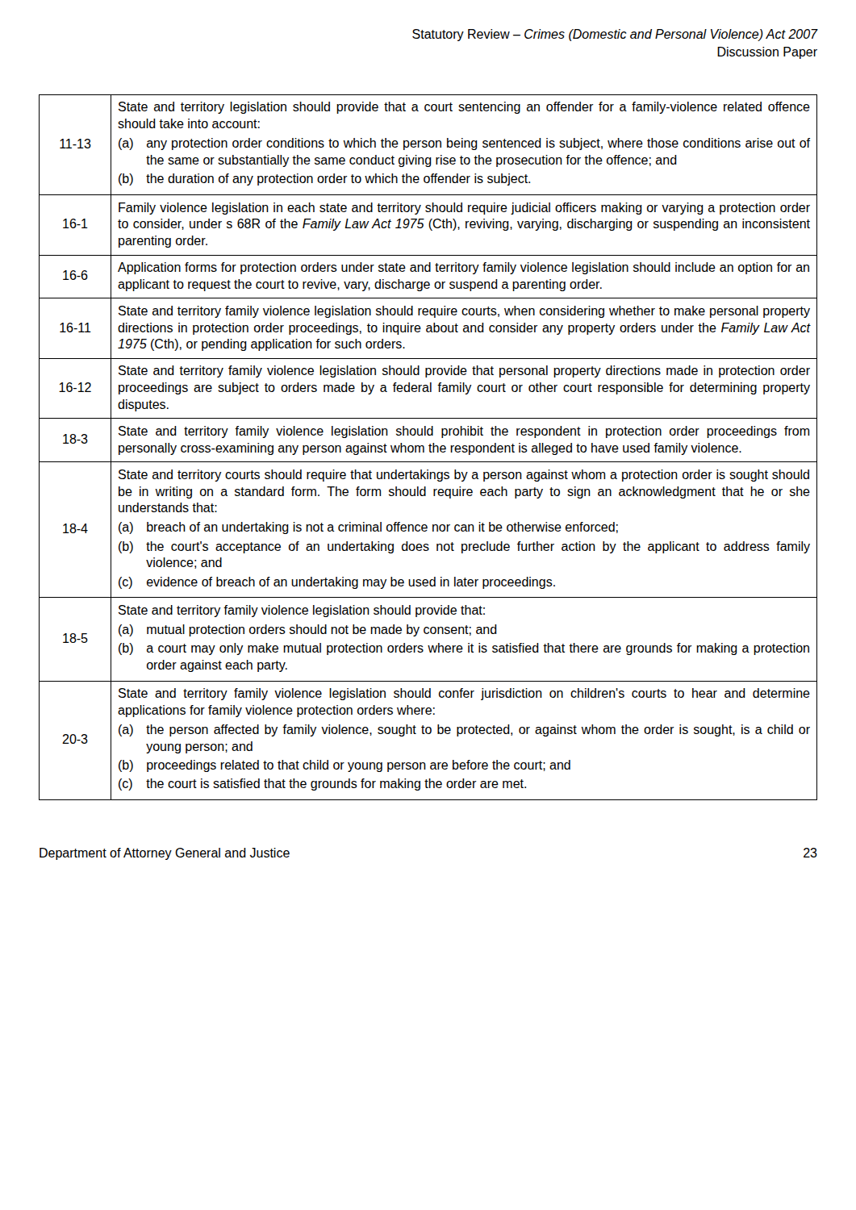Statutory Review – Crimes (Domestic and Personal Violence) Act 2007 Discussion Paper
| 11-13 | State and territory legislation should provide that a court sentencing an offender for a family-violence related offence should take into account: (a) any protection order conditions to which the person being sentenced is subject, where those conditions arise out of the same or substantially the same conduct giving rise to the prosecution for the offence; and (b) the duration of any protection order to which the offender is subject. |
| 16-1 | Family violence legislation in each state and territory should require judicial officers making or varying a protection order to consider, under s 68R of the Family Law Act 1975 (Cth), reviving, varying, discharging or suspending an inconsistent parenting order. |
| 16-6 | Application forms for protection orders under state and territory family violence legislation should include an option for an applicant to request the court to revive, vary, discharge or suspend a parenting order. |
| 16-11 | State and territory family violence legislation should require courts, when considering whether to make personal property directions in protection order proceedings, to inquire about and consider any property orders under the Family Law Act 1975 (Cth), or pending application for such orders. |
| 16-12 | State and territory family violence legislation should provide that personal property directions made in protection order proceedings are subject to orders made by a federal family court or other court responsible for determining property disputes. |
| 18-3 | State and territory family violence legislation should prohibit the respondent in protection order proceedings from personally cross-examining any person against whom the respondent is alleged to have used family violence. |
| 18-4 | State and territory courts should require that undertakings by a person against whom a protection order is sought should be in writing on a standard form. The form should require each party to sign an acknowledgment that he or she understands that: (a) breach of an undertaking is not a criminal offence nor can it be otherwise enforced; (b) the court's acceptance of an undertaking does not preclude further action by the applicant to address family violence; and (c) evidence of breach of an undertaking may be used in later proceedings. |
| 18-5 | State and territory family violence legislation should provide that: (a) mutual protection orders should not be made by consent; and (b) a court may only make mutual protection orders where it is satisfied that there are grounds for making a protection order against each party. |
| 20-3 | State and territory family violence legislation should confer jurisdiction on children's courts to hear and determine applications for family violence protection orders where: (a) the person affected by family violence, sought to be protected, or against whom the order is sought, is a child or young person; and (b) proceedings related to that child or young person are before the court; and (c) the court is satisfied that the grounds for making the order are met. |
Department of Attorney General and Justice 23